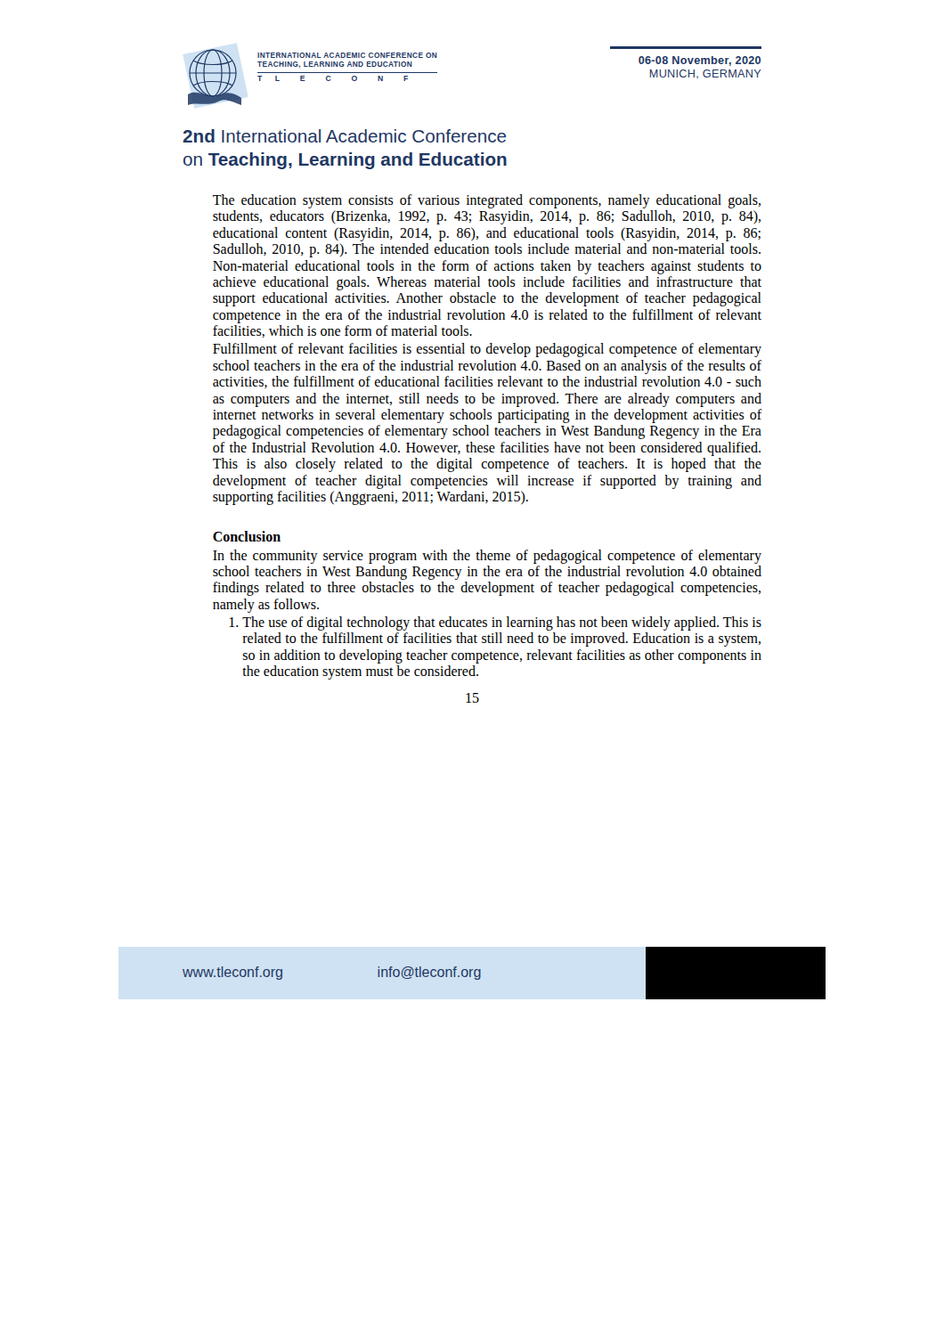International Academic Conference on
Teaching, Learning and Education
T L E C O N F
06-08 November, 2020
MUNICH, GERMANY
2nd International Academic Conference
on Teaching, Learning and Education
The education system consists of various integrated components, namely educational goals, students, educators (Brizenka, 1992, p. 43; Rasyidin, 2014, p. 86; Sadulloh, 2010, p. 84), educational content (Rasyidin, 2014, p. 86), and educational tools (Rasyidin, 2014, p. 86; Sadulloh, 2010, p. 84). The intended education tools include material and non-material tools. Non-material educational tools in the form of actions taken by teachers against students to achieve educational goals. Whereas material tools include facilities and infrastructure that support educational activities. Another obstacle to the development of teacher pedagogical competence in the era of the industrial revolution 4.0 is related to the fulfillment of relevant facilities, which is one form of material tools.
Fulfillment of relevant facilities is essential to develop pedagogical competence of elementary school teachers in the era of the industrial revolution 4.0. Based on an analysis of the results of activities, the fulfillment of educational facilities relevant to the industrial revolution 4.0 - such as computers and the internet, still needs to be improved. There are already computers and internet networks in several elementary schools participating in the development activities of pedagogical competencies of elementary school teachers in West Bandung Regency in the Era of the Industrial Revolution 4.0. However, these facilities have not been considered qualified. This is also closely related to the digital competence of teachers. It is hoped that the development of teacher digital competencies will increase if supported by training and supporting facilities (Anggraeni, 2011; Wardani, 2015).
Conclusion
In the community service program with the theme of pedagogical competence of elementary school teachers in West Bandung Regency in the era of the industrial revolution 4.0 obtained findings related to three obstacles to the development of teacher pedagogical competencies, namely as follows.
The use of digital technology that educates in learning has not been widely applied. This is related to the fulfillment of facilities that still need to be improved. Education is a system, so in addition to developing teacher competence, relevant facilities as other components in the education system must be considered.
15
www.tleconf.org info@tleconf.org